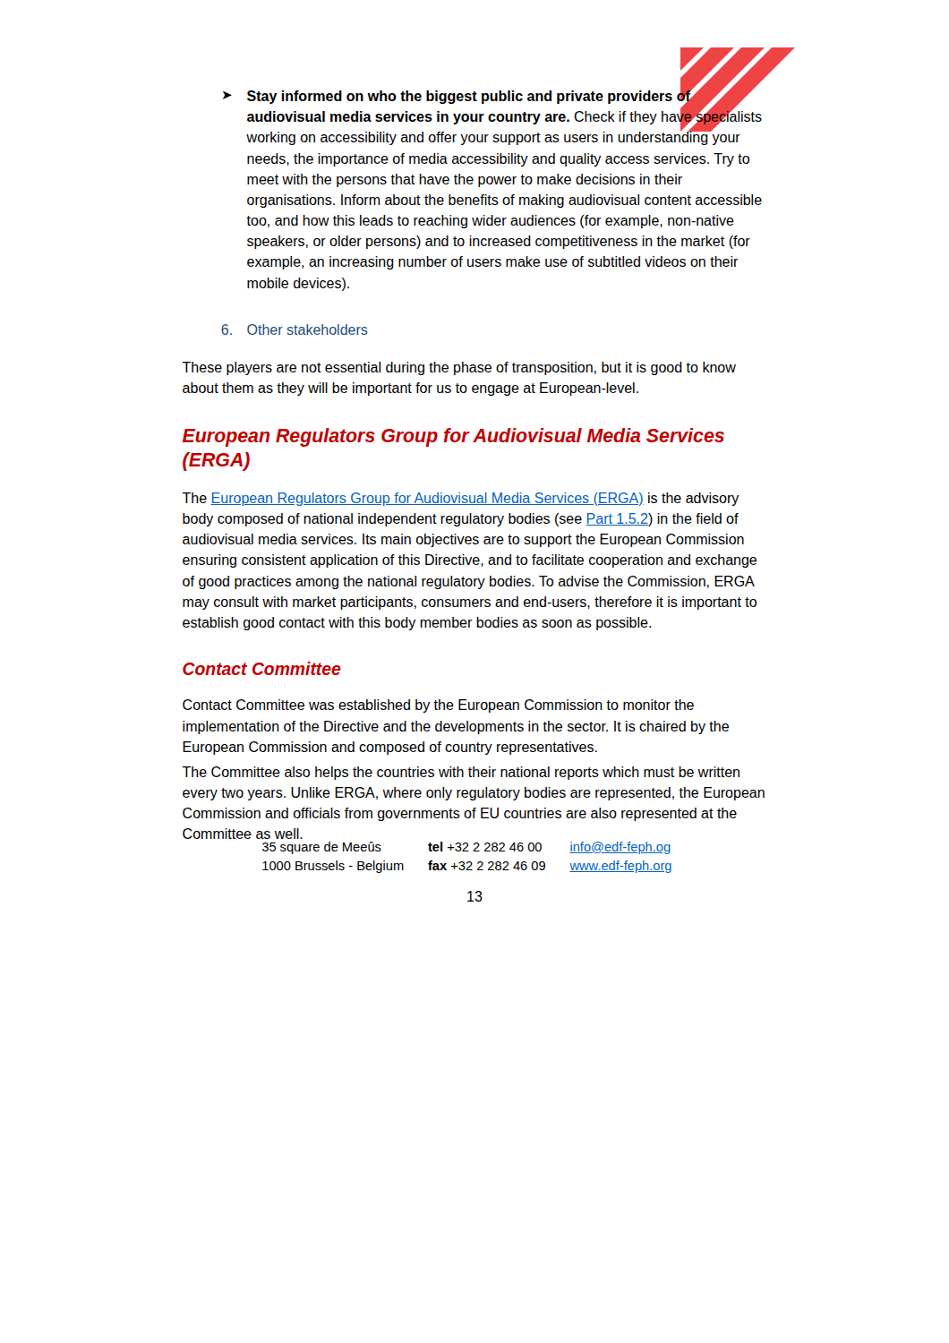Stay informed on who the biggest public and private providers of audiovisual media services in your country are. Check if they have specialists working on accessibility and offer your support as users in understanding your needs, the importance of media accessibility and quality access services. Try to meet with the persons that have the power to make decisions in their organisations. Inform about the benefits of making audiovisual content accessible too, and how this leads to reaching wider audiences (for example, non-native speakers, or older persons) and to increased competitiveness in the market (for example, an increasing number of users make use of subtitled videos on their mobile devices).
Other stakeholders
These players are not essential during the phase of transposition, but it is good to know about them as they will be important for us to engage at European-level.
European Regulators Group for Audiovisual Media Services (ERGA)
The European Regulators Group for Audiovisual Media Services (ERGA) is the advisory body composed of national independent regulatory bodies (see Part 1.5.2) in the field of audiovisual media services. Its main objectives are to support the European Commission ensuring consistent application of this Directive, and to facilitate cooperation and exchange of good practices among the national regulatory bodies. To advise the Commission, ERGA may consult with market participants, consumers and end-users, therefore it is important to establish good contact with this body member bodies as soon as possible.
Contact Committee
Contact Committee was established by the European Commission to monitor the implementation of the Directive and the developments in the sector. It is chaired by the European Commission and composed of country representatives.
The Committee also helps the countries with their national reports which must be written every two years. Unlike ERGA, where only regulatory bodies are represented, the European Commission and officials from governments of EU countries are also represented at the Committee as well.
| 35 square de Meeûs | tel +32 2 282 46 00 | info@edf-feph.og |
| 1000 Brussels - Belgium | fax +32 2 282 46 09 | www.edf-feph.org |
13